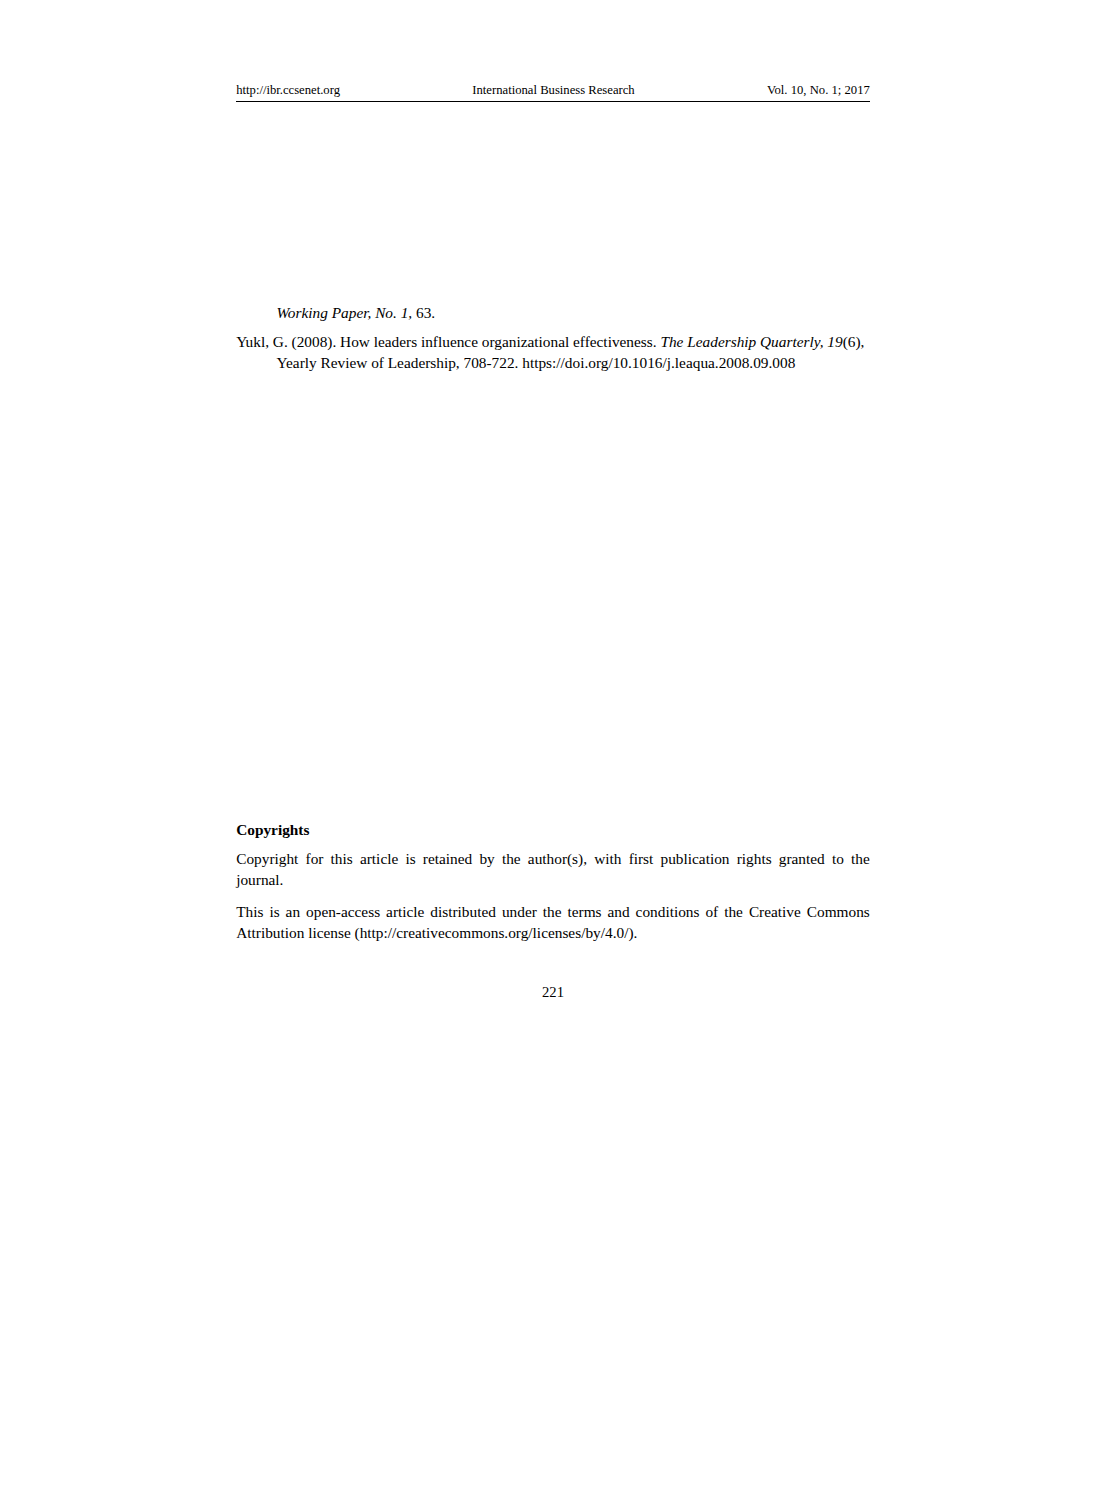http://ibr.ccsenet.org International Business Research Vol. 10, No. 1; 2017
Working Paper, No. 1, 63.
Yukl, G. (2008). How leaders influence organizational effectiveness. The Leadership Quarterly, 19(6), Yearly Review of Leadership, 708-722. https://doi.org/10.1016/j.leaqua.2008.09.008
Copyrights
Copyright for this article is retained by the author(s), with first publication rights granted to the journal.
This is an open-access article distributed under the terms and conditions of the Creative Commons Attribution license (http://creativecommons.org/licenses/by/4.0/).
221